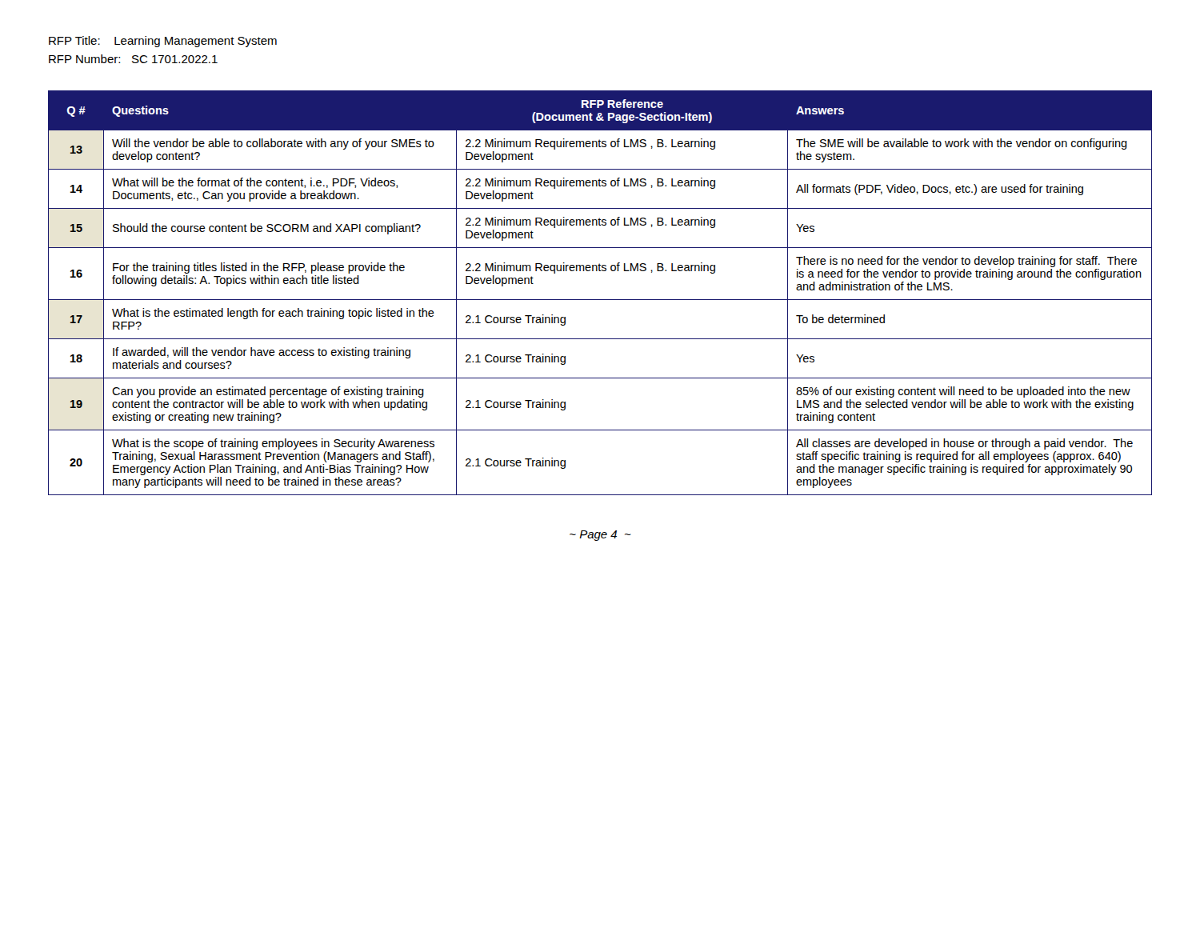RFP Title: Learning Management System
RFP Number: SC 1701.2022.1
| Q # | Questions | RFP Reference (Document & Page-Section-Item) | Answers |
| --- | --- | --- | --- |
| 13 | Will the vendor be able to collaborate with any of your SMEs to develop content? | 2.2 Minimum Requirements of LMS , B. Learning Development | The SME will be available to work with the vendor on configuring the system. |
| 14 | What will be the format of the content, i.e., PDF, Videos, Documents, etc., Can you provide a breakdown. | 2.2 Minimum Requirements of LMS , B. Learning Development | All formats (PDF, Video, Docs, etc.) are used for training |
| 15 | Should the course content be SCORM and XAPI compliant? | 2.2 Minimum Requirements of LMS , B. Learning Development | Yes |
| 16 | For the training titles listed in the RFP, please provide the following details: A. Topics within each title listed | 2.2 Minimum Requirements of LMS , B. Learning Development | There is no need for the vendor to develop training for staff. There is a need for the vendor to provide training around the configuration and administration of the LMS. |
| 17 | What is the estimated length for each training topic listed in the RFP? | 2.1 Course Training | To be determined |
| 18 | If awarded, will the vendor have access to existing training materials and courses? | 2.1 Course Training | Yes |
| 19 | Can you provide an estimated percentage of existing training content the contractor will be able to work with when updating existing or creating new training? | 2.1 Course Training | 85% of our existing content will need to be uploaded into the new LMS and the selected vendor will be able to work with the existing training content |
| 20 | What is the scope of training employees in Security Awareness Training, Sexual Harassment Prevention (Managers and Staff), Emergency Action Plan Training, and Anti-Bias Training? How many participants will need to be trained in these areas? | 2.1 Course Training | All classes are developed in house or through a paid vendor. The staff specific training is required for all employees (approx. 640) and the manager specific training is required for approximately 90 employees |
~ Page 4 ~